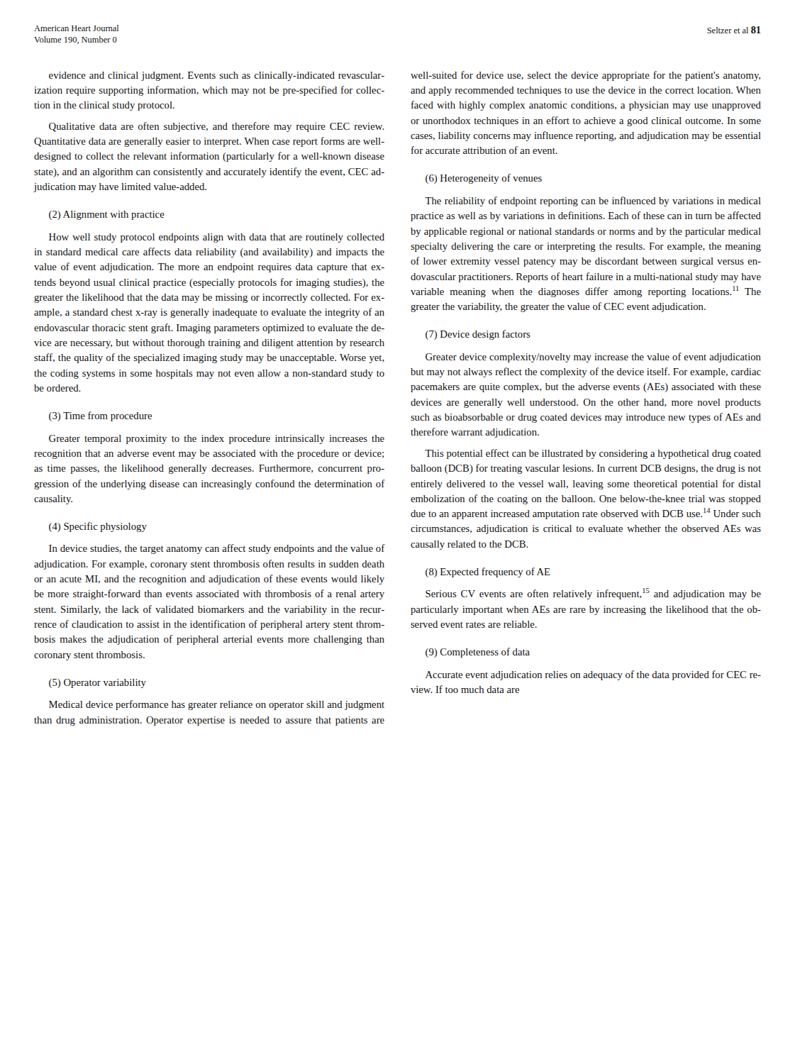American Heart Journal
Volume 190, Number 0
Seltzer et al 81
evidence and clinical judgment. Events such as clinically-indicated revascularization require supporting information, which may not be pre-specified for collection in the clinical study protocol.
Qualitative data are often subjective, and therefore may require CEC review. Quantitative data are generally easier to interpret. When case report forms are well-designed to collect the relevant information (particularly for a well-known disease state), and an algorithm can consistently and accurately identify the event, CEC adjudication may have limited value-added.
(2) Alignment with practice
How well study protocol endpoints align with data that are routinely collected in standard medical care affects data reliability (and availability) and impacts the value of event adjudication. The more an endpoint requires data capture that extends beyond usual clinical practice (especially protocols for imaging studies), the greater the likelihood that the data may be missing or incorrectly collected. For example, a standard chest x-ray is generally inadequate to evaluate the integrity of an endovascular thoracic stent graft. Imaging parameters optimized to evaluate the device are necessary, but without thorough training and diligent attention by research staff, the quality of the specialized imaging study may be unacceptable. Worse yet, the coding systems in some hospitals may not even allow a non-standard study to be ordered.
(3) Time from procedure
Greater temporal proximity to the index procedure intrinsically increases the recognition that an adverse event may be associated with the procedure or device; as time passes, the likelihood generally decreases. Furthermore, concurrent progression of the underlying disease can increasingly confound the determination of causality.
(4) Specific physiology
In device studies, the target anatomy can affect study endpoints and the value of adjudication. For example, coronary stent thrombosis often results in sudden death or an acute MI, and the recognition and adjudication of these events would likely be more straight-forward than events associated with thrombosis of a renal artery stent. Similarly, the lack of validated biomarkers and the variability in the recurrence of claudication to assist in the identification of peripheral artery stent thrombosis makes the adjudication of peripheral arterial events more challenging than coronary stent thrombosis.
(5) Operator variability
Medical device performance has greater reliance on operator skill and judgment than drug administration. Operator expertise is needed to assure that patients are well-suited for device use, select the device appropriate for the patient's anatomy, and apply recommended techniques to use the device in the correct location. When faced with highly complex anatomic conditions, a physician may use unapproved or unorthodox techniques in an effort to achieve a good clinical outcome. In some cases, liability concerns may influence reporting, and adjudication may be essential for accurate attribution of an event.
(6) Heterogeneity of venues
The reliability of endpoint reporting can be influenced by variations in medical practice as well as by variations in definitions. Each of these can in turn be affected by applicable regional or national standards or norms and by the particular medical specialty delivering the care or interpreting the results. For example, the meaning of lower extremity vessel patency may be discordant between surgical versus endovascular practitioners. Reports of heart failure in a multi-national study may have variable meaning when the diagnoses differ among reporting locations.11 The greater the variability, the greater the value of CEC event adjudication.
(7) Device design factors
Greater device complexity/novelty may increase the value of event adjudication but may not always reflect the complexity of the device itself. For example, cardiac pacemakers are quite complex, but the adverse events (AEs) associated with these devices are generally well understood. On the other hand, more novel products such as bioabsorbable or drug coated devices may introduce new types of AEs and therefore warrant adjudication.
This potential effect can be illustrated by considering a hypothetical drug coated balloon (DCB) for treating vascular lesions. In current DCB designs, the drug is not entirely delivered to the vessel wall, leaving some theoretical potential for distal embolization of the coating on the balloon. One below-the-knee trial was stopped due to an apparent increased amputation rate observed with DCB use.14 Under such circumstances, adjudication is critical to evaluate whether the observed AEs was causally related to the DCB.
(8) Expected frequency of AE
Serious CV events are often relatively infrequent,15 and adjudication may be particularly important when AEs are rare by increasing the likelihood that the observed event rates are reliable.
(9) Completeness of data
Accurate event adjudication relies on adequacy of the data provided for CEC review. If too much data are